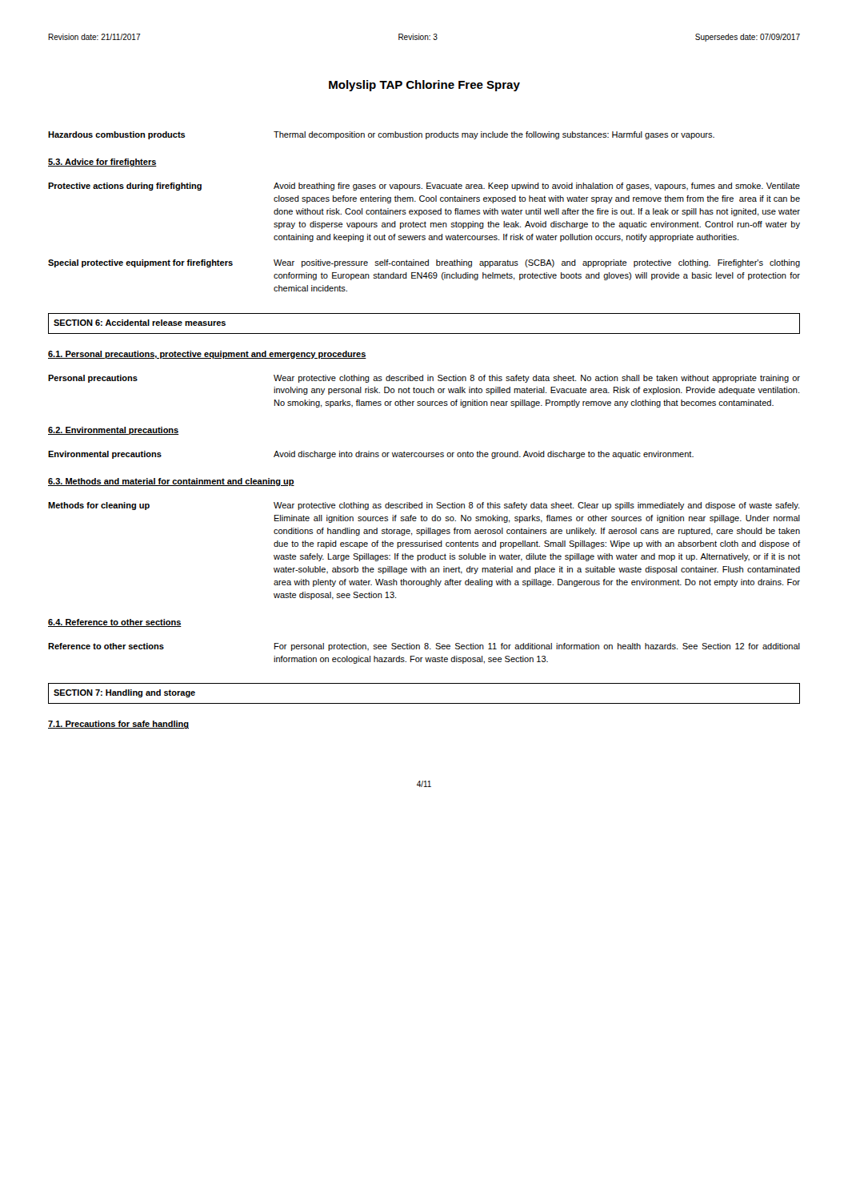Revision date: 21/11/2017 Revision: 3 Supersedes date: 07/09/2017
Molyslip TAP Chlorine Free Spray
Hazardous combustion products
Thermal decomposition or combustion products may include the following substances: Harmful gases or vapours.
5.3. Advice for firefighters
Protective actions during firefighting
Avoid breathing fire gases or vapours. Evacuate area. Keep upwind to avoid inhalation of gases, vapours, fumes and smoke. Ventilate closed spaces before entering them. Cool containers exposed to heat with water spray and remove them from the fire area if it can be done without risk. Cool containers exposed to flames with water until well after the fire is out. If a leak or spill has not ignited, use water spray to disperse vapours and protect men stopping the leak. Avoid discharge to the aquatic environment. Control run-off water by containing and keeping it out of sewers and watercourses. If risk of water pollution occurs, notify appropriate authorities.
Special protective equipment for firefighters
Wear positive-pressure self-contained breathing apparatus (SCBA) and appropriate protective clothing. Firefighter's clothing conforming to European standard EN469 (including helmets, protective boots and gloves) will provide a basic level of protection for chemical incidents.
SECTION 6: Accidental release measures
6.1. Personal precautions, protective equipment and emergency procedures
Personal precautions
Wear protective clothing as described in Section 8 of this safety data sheet. No action shall be taken without appropriate training or involving any personal risk. Do not touch or walk into spilled material. Evacuate area. Risk of explosion. Provide adequate ventilation. No smoking, sparks, flames or other sources of ignition near spillage. Promptly remove any clothing that becomes contaminated.
6.2. Environmental precautions
Environmental precautions
Avoid discharge into drains or watercourses or onto the ground. Avoid discharge to the aquatic environment.
6.3. Methods and material for containment and cleaning up
Methods for cleaning up
Wear protective clothing as described in Section 8 of this safety data sheet. Clear up spills immediately and dispose of waste safely. Eliminate all ignition sources if safe to do so. No smoking, sparks, flames or other sources of ignition near spillage. Under normal conditions of handling and storage, spillages from aerosol containers are unlikely. If aerosol cans are ruptured, care should be taken due to the rapid escape of the pressurised contents and propellant. Small Spillages: Wipe up with an absorbent cloth and dispose of waste safely. Large Spillages: If the product is soluble in water, dilute the spillage with water and mop it up. Alternatively, or if it is not water-soluble, absorb the spillage with an inert, dry material and place it in a suitable waste disposal container. Flush contaminated area with plenty of water. Wash thoroughly after dealing with a spillage. Dangerous for the environment. Do not empty into drains. For waste disposal, see Section 13.
6.4. Reference to other sections
Reference to other sections
For personal protection, see Section 8. See Section 11 for additional information on health hazards. See Section 12 for additional information on ecological hazards. For waste disposal, see Section 13.
SECTION 7: Handling and storage
7.1. Precautions for safe handling
4/11